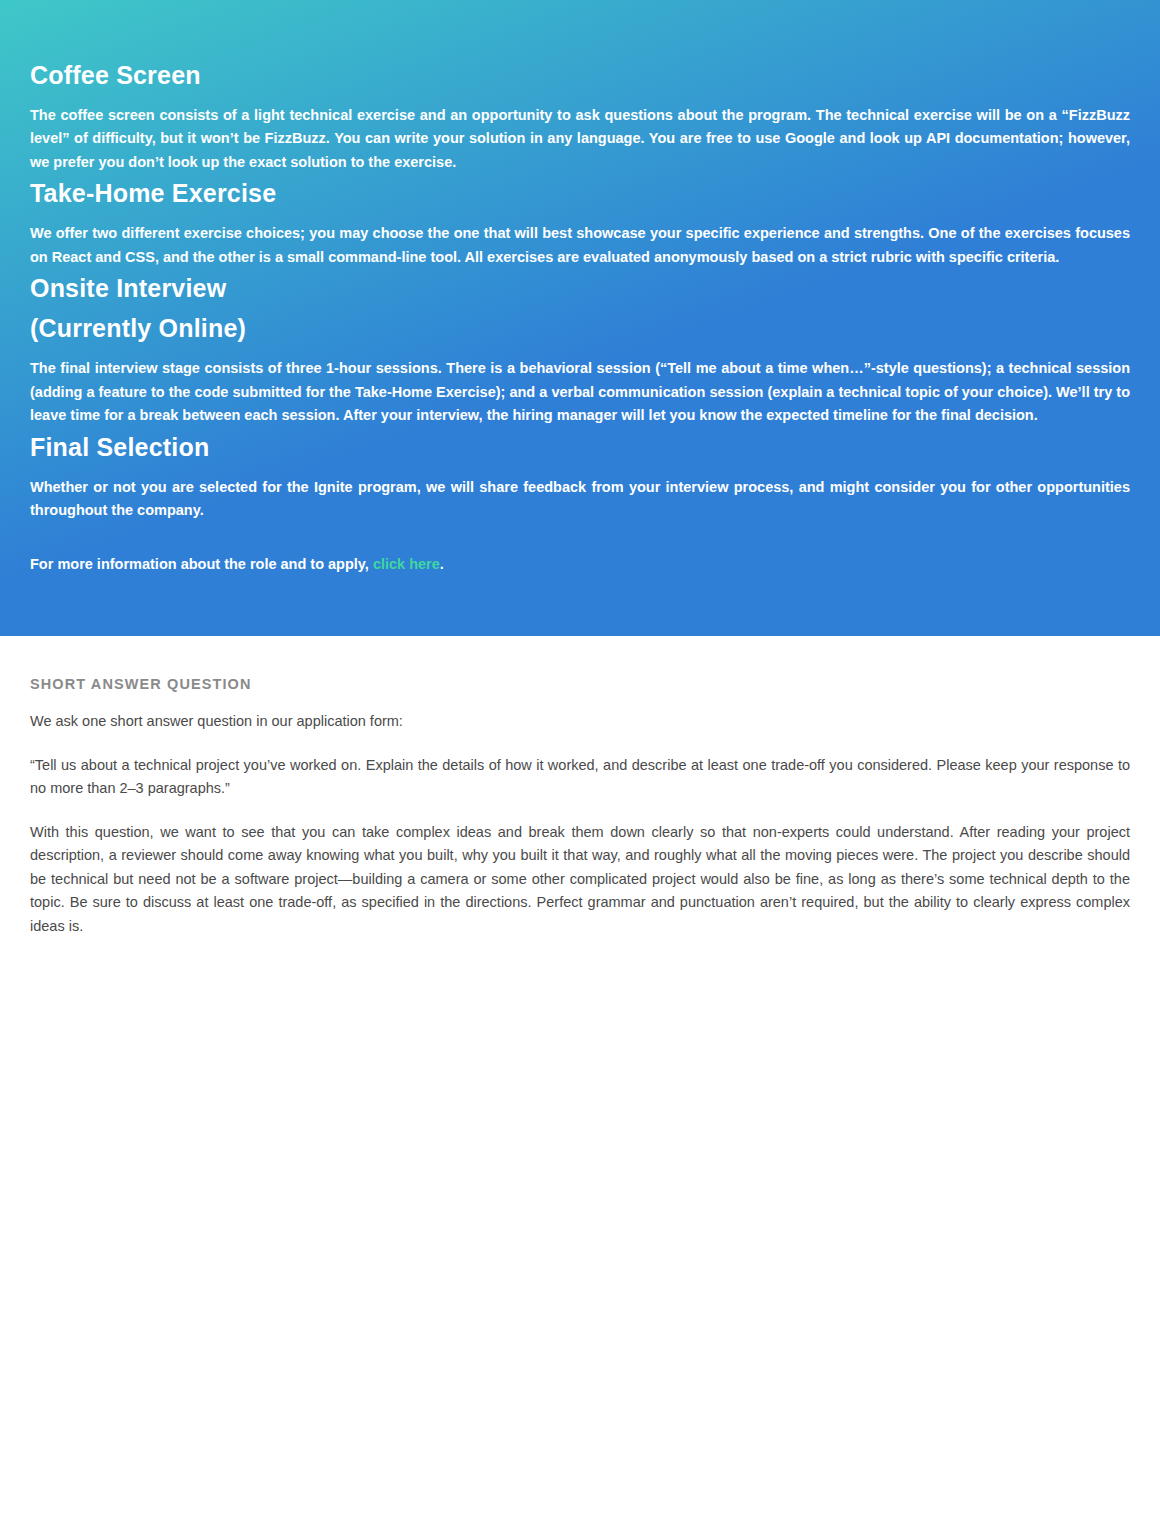Coffee Screen
The coffee screen consists of a light technical exercise and an opportunity to ask questions about the program. The technical exercise will be on a “FizzBuzz level” of difficulty, but it won’t be FizzBuzz. You can write your solution in any language. You are free to use Google and look up API documentation; however, we prefer you don’t look up the exact solution to the exercise.
Take-Home Exercise
We offer two different exercise choices; you may choose the one that will best showcase your specific experience and strengths. One of the exercises focuses on React and CSS, and the other is a small command-line tool. All exercises are evaluated anonymously based on a strict rubric with specific criteria.
Onsite Interview
(Currently Online)
The final interview stage consists of three 1-hour sessions. There is a behavioral session (“Tell me about a time when…”-style questions); a technical session (adding a feature to the code submitted for the Take-Home Exercise); and a verbal communication session (explain a technical topic of your choice). We’ll try to leave time for a break between each session. After your interview, the hiring manager will let you know the expected timeline for the final decision.
Final Selection
Whether or not you are selected for the Ignite program, we will share feedback from your interview process, and might consider you for other opportunities throughout the company.
For more information about the role and to apply, click here.
Short Answer Question
We ask one short answer question in our application form:
“Tell us about a technical project you’ve worked on. Explain the details of how it worked, and describe at least one trade-off you considered. Please keep your response to no more than 2–3 paragraphs.”
With this question, we want to see that you can take complex ideas and break them down clearly so that non-experts could understand. After reading your project description, a reviewer should come away knowing what you built, why you built it that way, and roughly what all the moving pieces were. The project you describe should be technical but need not be a software project—building a camera or some other complicated project would also be fine, as long as there’s some technical depth to the topic. Be sure to discuss at least one trade-off, as specified in the directions. Perfect grammar and punctuation aren’t required, but the ability to clearly express complex ideas is.